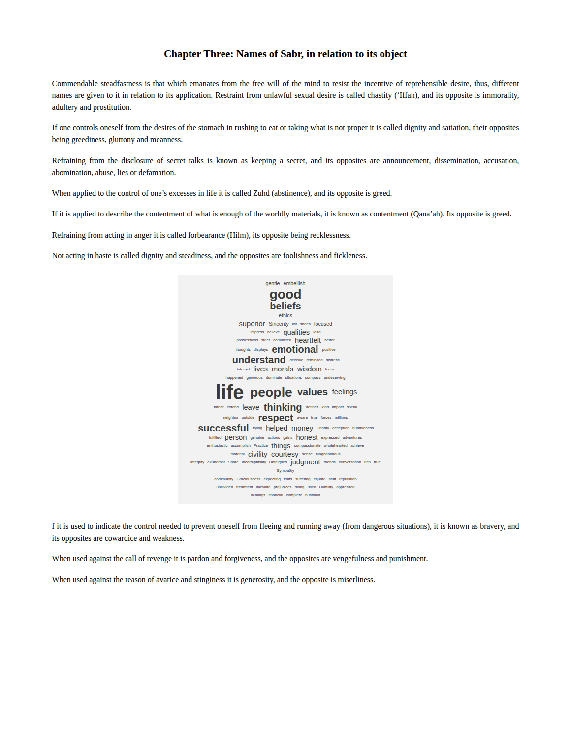Chapter Three: Names of Sabr, in relation to its object
Commendable steadfastness is that which emanates from the free will of the mind to resist the incentive of reprehensible desire, thus, different names are given to it in relation to its application. Restraint from unlawful sexual desire is called chastity (‘Iffah), and its opposite is immorality, adultery and prostitution.
If one controls oneself from the desires of the stomach in rushing to eat or taking what is not proper it is called dignity and satiation, their opposites being greediness, gluttony and meanness.
Refraining from the disclosure of secret talks is known as keeping a secret, and its opposites are announcement, dissemination, accusation, abomination, abuse, lies or defamation.
When applied to the control of one’s excesses in life it is called Zuhd (abstinence), and its opposite is greed.
If it is applied to describe the contentment of what is enough of the worldly materials, it is known as contentment (Qana’ah). Its opposite is greed.
Refraining from acting in anger it is called forbearance (Hilm), its opposite being recklessness.
Not acting in haste is called dignity and steadiness, and the opposites are foolishness and fickleness.
gentle embellish
good
beliefs
ethics
superior Sincerity list shoes focused
impress believe qualities lead
possessions steer committed heartfelt better
thoughts displays emotional positive
understand deceive reminded distress
interact lives morals wisdom learn
happened generous dominate situations compass undeserving
life people values feelings
father extend leave thinking defines kind impact speak
neighbor outside respect aware true forces millions
successful trying helped money Charity deception humbleness
fulfilled person genuine actions gains honest expressed adventures
enthusiastic accomplish Practice things compassionate wholehearted achieve
material civility courtesy sense Magnanimous
integrity exuberant Share Incorruptibility Unfeigned judgment friends conversation rich true Sympathy
community Graciousness expecting traits suffering equate stuff reputation
undivided treatment alleviate prejudices doing used Humility oppressed
dealings financial complete husband
f it is used to indicate the control needed to prevent oneself from fleeing and running away (from dangerous situations), it is known as bravery, and its opposites are cowardice and weakness.
When used against the call of revenge it is pardon and forgiveness, and the opposites are vengefulness and punishment.
When used against the reason of avarice and stinginess it is generosity, and the opposite is miserliness.